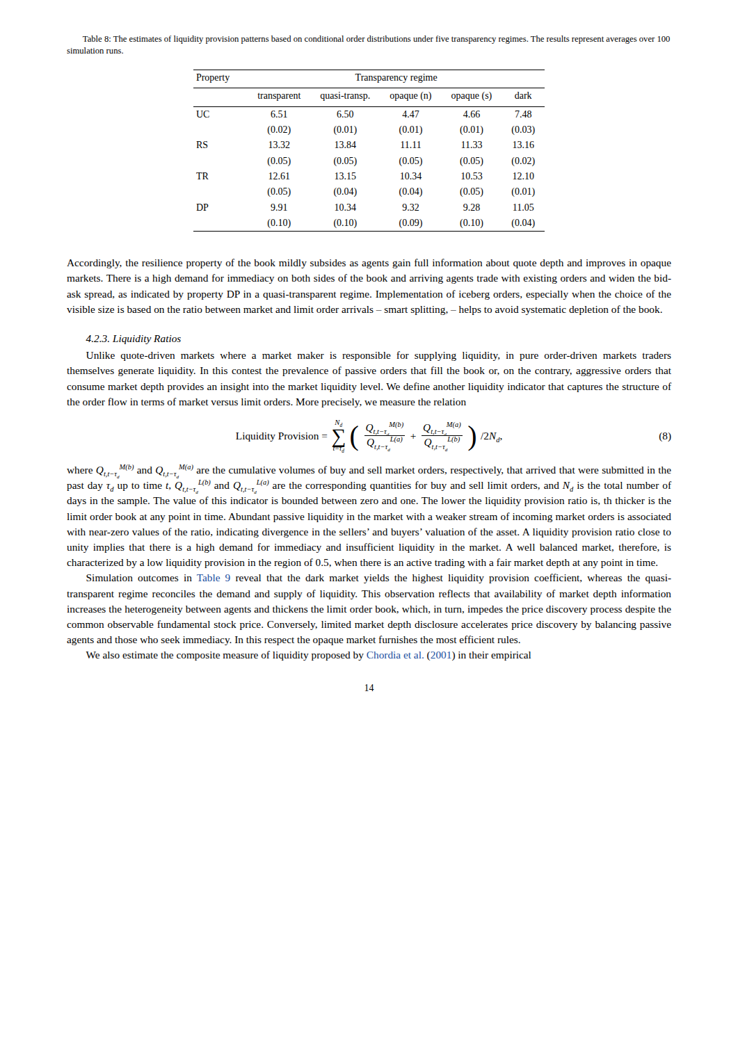Table 8: The estimates of liquidity provision patterns based on conditional order distributions under five transparency regimes. The results represent averages over 100 simulation runs.
| Property | Transparency regime |
| --- | --- |
| | transparent | quasi-transp. | opaque (n) | opaque (s) | dark |
| UC | 6.51 | 6.50 | 4.47 | 4.66 | 7.48 |
| | (0.02) | (0.01) | (0.01) | (0.01) | (0.03) |
| RS | 13.32 | 13.84 | 11.11 | 11.33 | 13.16 |
| | (0.05) | (0.05) | (0.05) | (0.05) | (0.02) |
| TR | 12.61 | 13.15 | 10.34 | 10.53 | 12.10 |
| | (0.05) | (0.04) | (0.04) | (0.05) | (0.01) |
| DP | 9.91 | 10.34 | 9.32 | 9.28 | 11.05 |
| | (0.10) | (0.10) | (0.09) | (0.10) | (0.04) |
Accordingly, the resilience property of the book mildly subsides as agents gain full information about quote depth and improves in opaque markets. There is a high demand for immediacy on both sides of the book and arriving agents trade with existing orders and widen the bid-ask spread, as indicated by property DP in a quasi-transparent regime. Implementation of iceberg orders, especially when the choice of the visible size is based on the ratio between market and limit order arrivals – smart splitting, – helps to avoid systematic depletion of the book.
4.2.3. Liquidity Ratios
Unlike quote-driven markets where a market maker is responsible for supplying liquidity, in pure order-driven markets traders themselves generate liquidity. In this contest the prevalence of passive orders that fill the book or, on the contrary, aggressive orders that consume market depth provides an insight into the market liquidity level. We define another liquidity indicator that captures the structure of the order flow in terms of market versus limit orders. More precisely, we measure the relation
Liquidity Provision = Nd ∑ t=τd ( Qt,t−τdM(b) Qt,t−τdL(a) + Qt,t−τdM(a) Qt,t−τdL(b) ) /2Nd,
(8)
where Qt,t−τdM(b) and Qt,t−τdM(a) are the cumulative volumes of buy and sell market orders, respectively, that arrived that were submitted in the past day τd up to time t, Qt,t−τdL(b) and Qt,t−τdL(a) are the corresponding quantities for buy and sell limit orders, and Nd is the total number of days in the sample. The value of this indicator is bounded between zero and one. The lower the liquidity provision ratio is, th thicker is the limit order book at any point in time. Abundant passive liquidity in the market with a weaker stream of incoming market orders is associated with near-zero values of the ratio, indicating divergence in the sellers’ and buyers’ valuation of the asset. A liquidity provision ratio close to unity implies that there is a high demand for immediacy and insufficient liquidity in the market. A well balanced market, therefore, is characterized by a low liquidity provision in the region of 0.5, when there is an active trading with a fair market depth at any point in time.
Simulation outcomes in Table 9 reveal that the dark market yields the highest liquidity provision coefficient, whereas the quasi-transparent regime reconciles the demand and supply of liquidity. This observation reflects that availability of market depth information increases the heterogeneity between agents and thickens the limit order book, which, in turn, impedes the price discovery process despite the common observable fundamental stock price. Conversely, limited market depth disclosure accelerates price discovery by balancing passive agents and those who seek immediacy. In this respect the opaque market furnishes the most efficient rules.
We also estimate the composite measure of liquidity proposed by Chordia et al. (2001) in their empirical
14